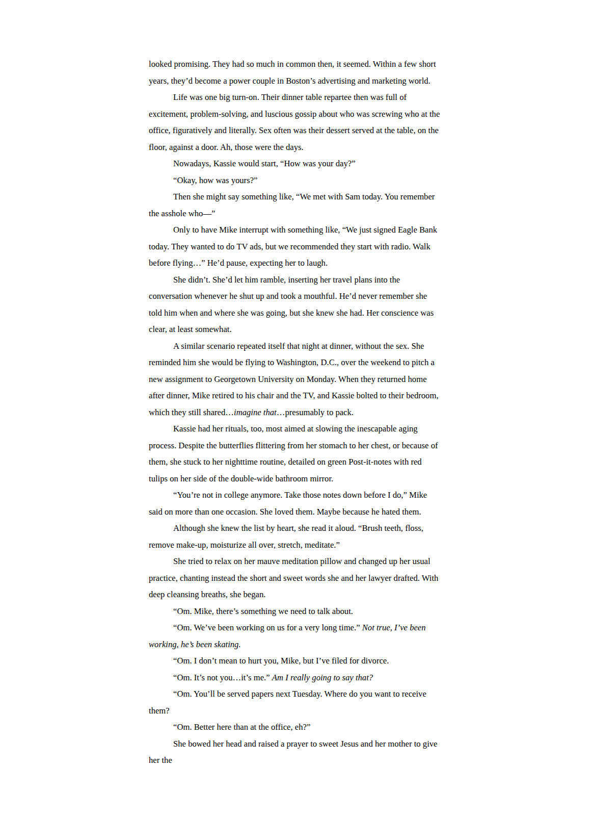looked promising. They had so much in common then, it seemed. Within a few short years, they’d become a power couple in Boston’s advertising and marketing world.
Life was one big turn-on. Their dinner table repartee then was full of excitement, problem-solving, and luscious gossip about who was screwing who at the office, figuratively and literally. Sex often was their dessert served at the table, on the floor, against a door. Ah, those were the days.
Nowadays, Kassie would start, “How was your day?”
“Okay, how was yours?”
Then she might say something like, “We met with Sam today. You remember the asshole who—”
Only to have Mike interrupt with something like, “We just signed Eagle Bank today. They wanted to do TV ads, but we recommended they start with radio. Walk before flying…” He’d pause, expecting her to laugh.
She didn’t. She’d let him ramble, inserting her travel plans into the conversation whenever he shut up and took a mouthful. He’d never remember she told him when and where she was going, but she knew she had. Her conscience was clear, at least somewhat.
A similar scenario repeated itself that night at dinner, without the sex. She reminded him she would be flying to Washington, D.C., over the weekend to pitch a new assignment to Georgetown University on Monday. When they returned home after dinner, Mike retired to his chair and the TV, and Kassie bolted to their bedroom, which they still shared…imagine that…presumably to pack.
Kassie had her rituals, too, most aimed at slowing the inescapable aging process. Despite the butterflies flittering from her stomach to her chest, or because of them, she stuck to her nighttime routine, detailed on green Post-it-notes with red tulips on her side of the double-wide bathroom mirror.
“You’re not in college anymore. Take those notes down before I do,” Mike said on more than one occasion. She loved them. Maybe because he hated them.
Although she knew the list by heart, she read it aloud. “Brush teeth, floss, remove make-up, moisturize all over, stretch, meditate.”
She tried to relax on her mauve meditation pillow and changed up her usual practice, chanting instead the short and sweet words she and her lawyer drafted. With deep cleansing breaths, she began.
“Om. Mike, there’s something we need to talk about.
“Om. We’ve been working on us for a very long time.” Not true, I’ve been working, he’s been skating.
“Om. I don’t mean to hurt you, Mike, but I’ve filed for divorce.
“Om. It’s not you…it’s me.” Am I really going to say that?
“Om. You’ll be served papers next Tuesday. Where do you want to receive them?
“Om. Better here than at the office, eh?”
She bowed her head and raised a prayer to sweet Jesus and her mother to give her the